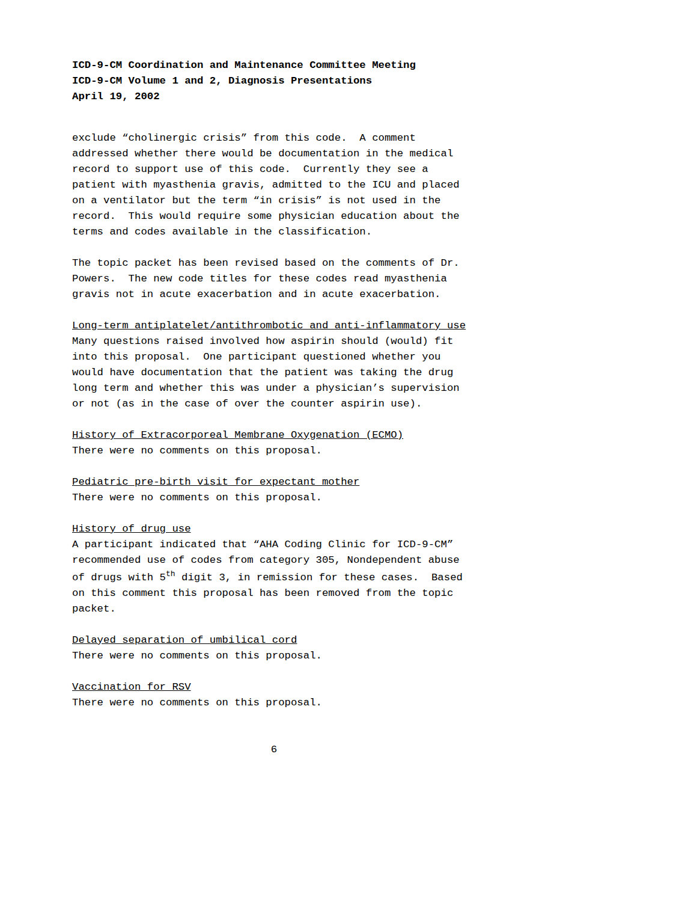ICD-9-CM Coordination and Maintenance Committee Meeting
ICD-9-CM Volume 1 and 2, Diagnosis Presentations
April 19, 2002
exclude “cholinergic crisis” from this code. A comment addressed whether there would be documentation in the medical record to support use of this code. Currently they see a patient with myasthenia gravis, admitted to the ICU and placed on a ventilator but the term “in crisis” is not used in the record. This would require some physician education about the terms and codes available in the classification.
The topic packet has been revised based on the comments of Dr. Powers. The new code titles for these codes read myasthenia gravis not in acute exacerbation and in acute exacerbation.
Long-term antiplatelet/antithrombotic and anti-inflammatory use
Many questions raised involved how aspirin should (would) fit into this proposal. One participant questioned whether you would have documentation that the patient was taking the drug long term and whether this was under a physician’s supervision or not (as in the case of over the counter aspirin use).
History of Extracorporeal Membrane Oxygenation (ECMO)
There were no comments on this proposal.
Pediatric pre-birth visit for expectant mother
There were no comments on this proposal.
History of drug use
A participant indicated that “AHA Coding Clinic for ICD-9-CM” recommended use of codes from category 305, Nondependent abuse of drugs with 5th digit 3, in remission for these cases. Based on this comment this proposal has been removed from the topic packet.
Delayed separation of umbilical cord
There were no comments on this proposal.
Vaccination for RSV
There were no comments on this proposal.
6